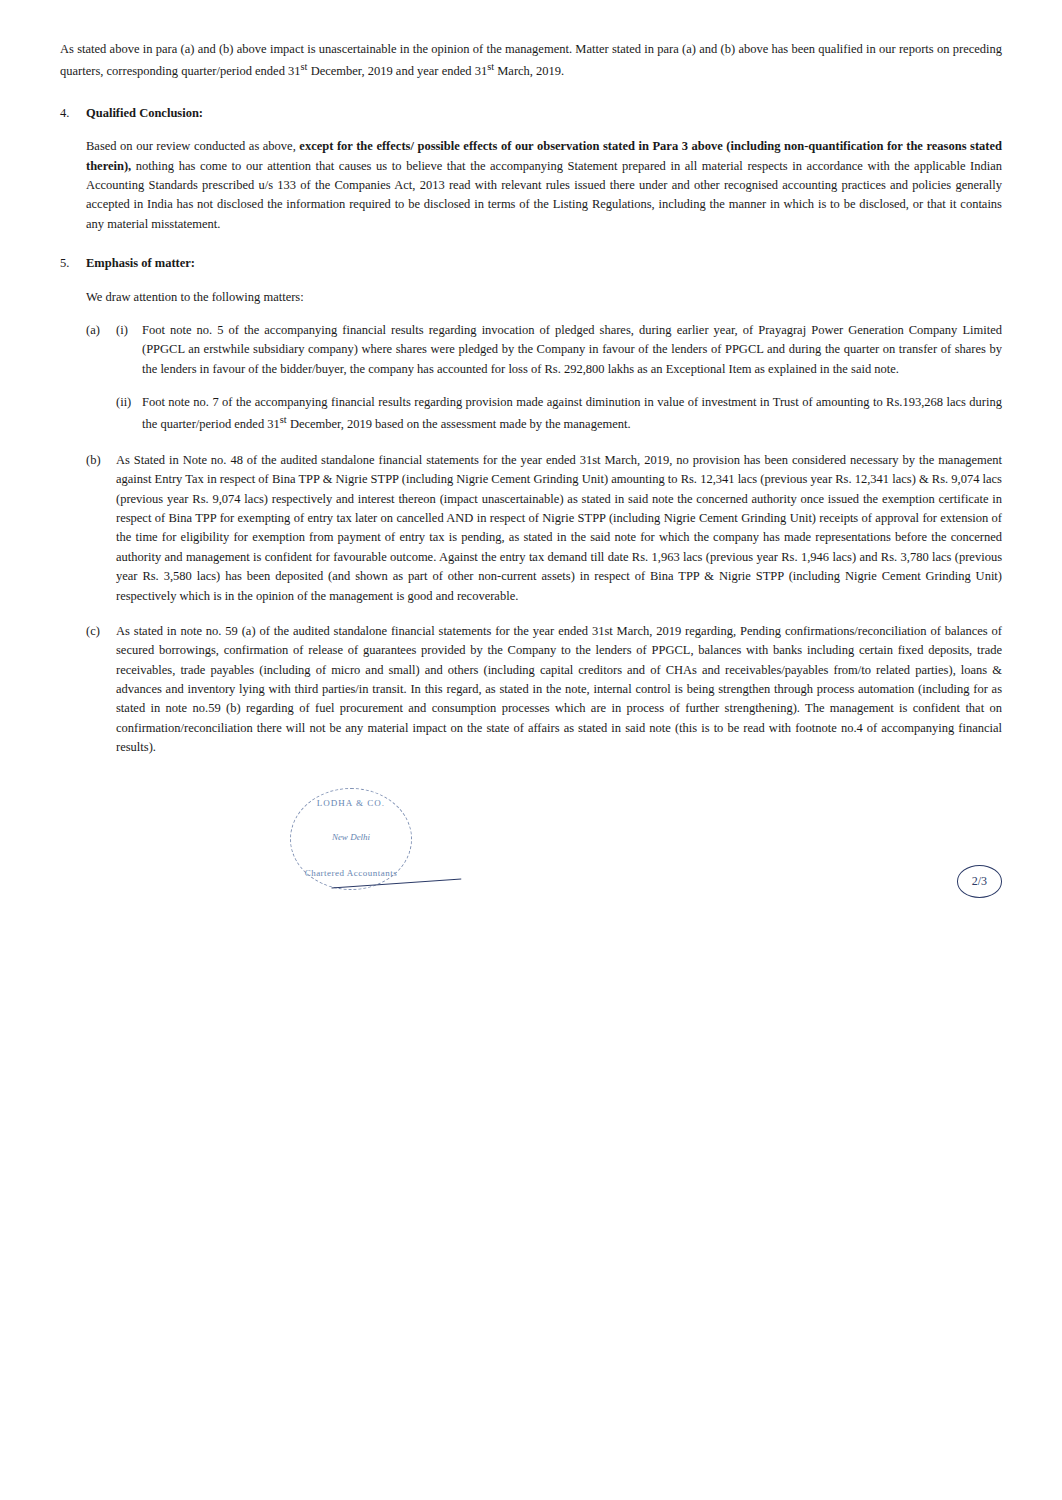As stated above in para (a) and (b) above impact is unascertainable in the opinion of the management. Matter stated in para (a) and (b) above has been qualified in our reports on preceding quarters, corresponding quarter/period ended 31st December, 2019 and year ended 31st March, 2019.
4.
Qualified Conclusion:
Based on our review conducted as above, except for the effects/ possible effects of our observation stated in Para 3 above (including non-quantification for the reasons stated therein), nothing has come to our attention that causes us to believe that the accompanying Statement prepared in all material respects in accordance with the applicable Indian Accounting Standards prescribed u/s 133 of the Companies Act, 2013 read with relevant rules issued there under and other recognised accounting practices and policies generally accepted in India has not disclosed the information required to be disclosed in terms of the Listing Regulations, including the manner in which is to be disclosed, or that it contains any material misstatement.
5.
Emphasis of matter:
We draw attention to the following matters:
(a)
(i)
Foot note no. 5 of the accompanying financial results regarding invocation of pledged shares, during earlier year, of Prayagraj Power Generation Company Limited (PPGCL an erstwhile subsidiary company) where shares were pledged by the Company in favour of the lenders of PPGCL and during the quarter on transfer of shares by the lenders in favour of the bidder/buyer, the company has accounted for loss of Rs. 292,800 lakhs as an Exceptional Item as explained in the said note.
(ii)
Foot note no. 7 of the accompanying financial results regarding provision made against diminution in value of investment in Trust of amounting to Rs.193,268 lacs during the quarter/period ended 31st December, 2019 based on the assessment made by the management.
(b)
As Stated in Note no. 48 of the audited standalone financial statements for the year ended 31st March, 2019, no provision has been considered necessary by the management against Entry Tax in respect of Bina TPP & Nigrie STPP (including Nigrie Cement Grinding Unit) amounting to Rs. 12,341 lacs (previous year Rs. 12,341 lacs) & Rs. 9,074 lacs (previous year Rs. 9,074 lacs) respectively and interest thereon (impact unascertainable) as stated in said note the concerned authority once issued the exemption certificate in respect of Bina TPP for exempting of entry tax later on cancelled AND in respect of Nigrie STPP (including Nigrie Cement Grinding Unit) receipts of approval for extension of the time for eligibility for exemption from payment of entry tax is pending, as stated in the said note for which the company has made representations before the concerned authority and management is confident for favourable outcome. Against the entry tax demand till date Rs. 1,963 lacs (previous year Rs. 1,946 lacs) and Rs. 3,780 lacs (previous year Rs. 3,580 lacs) has been deposited (and shown as part of other non-current assets) in respect of Bina TPP & Nigrie STPP (including Nigrie Cement Grinding Unit) respectively which is in the opinion of the management is good and recoverable.
(c)
As stated in note no. 59 (a) of the audited standalone financial statements for the year ended 31st March, 2019 regarding, Pending confirmations/reconciliation of balances of secured borrowings, confirmation of release of guarantees provided by the Company to the lenders of PPGCL, balances with banks including certain fixed deposits, trade receivables, trade payables (including of micro and small) and others (including capital creditors and of CHAs and receivables/payables from/to related parties), loans & advances and inventory lying with third parties/in transit. In this regard, as stated in the note, internal control is being strengthen through process automation (including for as stated in note no.59 (b) regarding of fuel procurement and consumption processes which are in process of further strengthening). The management is confident that on confirmation/reconciliation there will not be any material impact on the state of affairs as stated in said note (this is to be read with footnote no.4 of accompanying financial results).
LODHA & CO.
New Delhi
Chartered Accountants
2/3